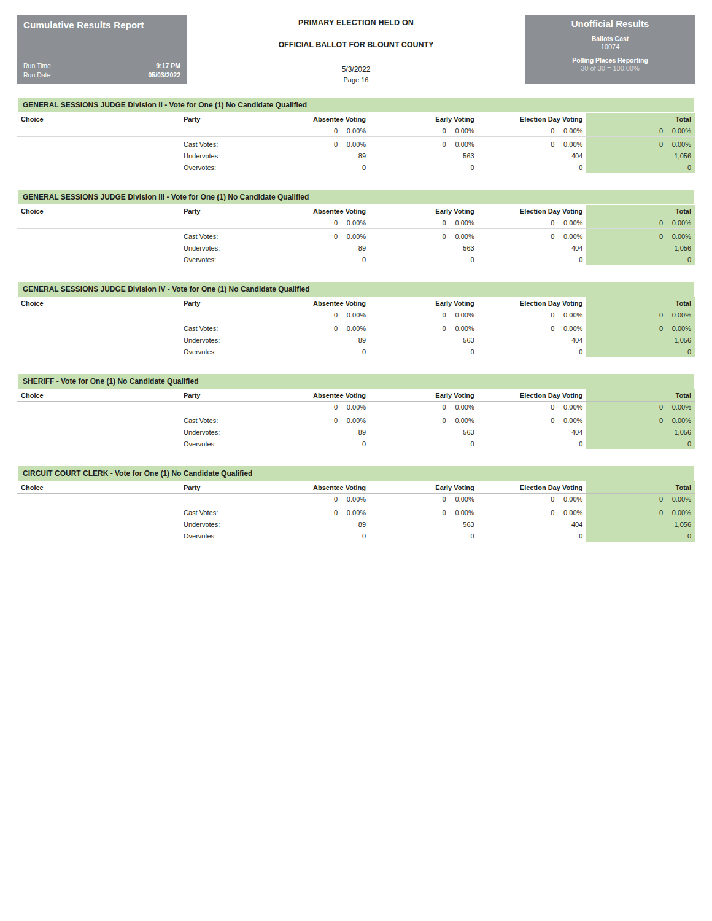Cumulative Results Report
Run Time 9:17 PM
Run Date 05/03/2022
PRIMARY ELECTION HELD ON
OFFICIAL BALLOT FOR BLOUNT COUNTY
5/3/2022
Page 16
Unofficial Results
Ballots Cast
10074
Polling Places Reporting
30 of 30 = 100.00%
GENERAL SESSIONS JUDGE Division II - Vote for One (1) No Candidate Qualified
| Choice | Party | Absentee Voting | Early Voting | Election Day Voting | Total |
| --- | --- | --- | --- | --- | --- |
| | | 0 0.00% | 0 0.00% | 0 0.00% | 0 0.00% |
| | Cast Votes: | 0 0.00% | 0 0.00% | 0 0.00% | 0 0.00% |
| | Undervotes: | 89 | 563 | 404 | 1,056 |
| | Overvotes: | 0 | 0 | 0 | 0 |
GENERAL SESSIONS JUDGE Division III - Vote for One (1) No Candidate Qualified
| Choice | Party | Absentee Voting | Early Voting | Election Day Voting | Total |
| --- | --- | --- | --- | --- | --- |
| | | 0 0.00% | 0 0.00% | 0 0.00% | 0 0.00% |
| | Cast Votes: | 0 0.00% | 0 0.00% | 0 0.00% | 0 0.00% |
| | Undervotes: | 89 | 563 | 404 | 1,056 |
| | Overvotes: | 0 | 0 | 0 | 0 |
GENERAL SESSIONS JUDGE Division IV - Vote for One (1) No Candidate Qualified
| Choice | Party | Absentee Voting | Early Voting | Election Day Voting | Total |
| --- | --- | --- | --- | --- | --- |
| | | 0 0.00% | 0 0.00% | 0 0.00% | 0 0.00% |
| | Cast Votes: | 0 0.00% | 0 0.00% | 0 0.00% | 0 0.00% |
| | Undervotes: | 89 | 563 | 404 | 1,056 |
| | Overvotes: | 0 | 0 | 0 | 0 |
SHERIFF - Vote for One (1) No Candidate Qualified
| Choice | Party | Absentee Voting | Early Voting | Election Day Voting | Total |
| --- | --- | --- | --- | --- | --- |
| | | 0 0.00% | 0 0.00% | 0 0.00% | 0 0.00% |
| | Cast Votes: | 0 0.00% | 0 0.00% | 0 0.00% | 0 0.00% |
| | Undervotes: | 89 | 563 | 404 | 1,056 |
| | Overvotes: | 0 | 0 | 0 | 0 |
CIRCUIT COURT CLERK - Vote for One (1) No Candidate Qualified
| Choice | Party | Absentee Voting | Early Voting | Election Day Voting | Total |
| --- | --- | --- | --- | --- | --- |
| | | 0 0.00% | 0 0.00% | 0 0.00% | 0 0.00% |
| | Cast Votes: | 0 0.00% | 0 0.00% | 0 0.00% | 0 0.00% |
| | Undervotes: | 89 | 563 | 404 | 1,056 |
| | Overvotes: | 0 | 0 | 0 | 0 |